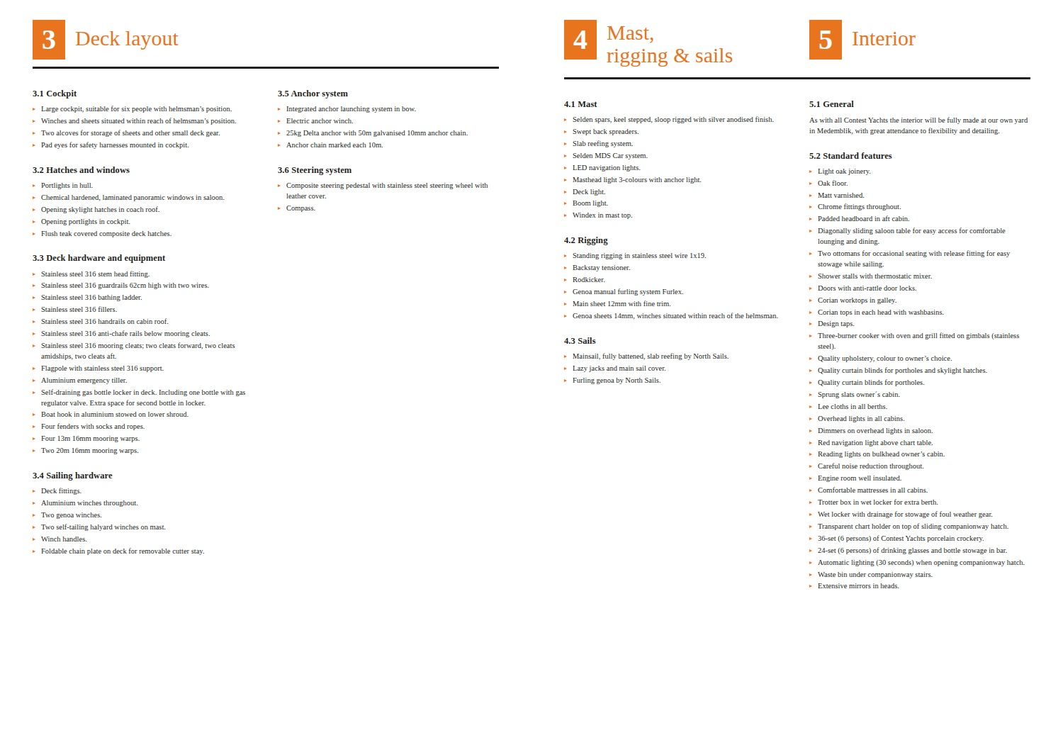3
Deck layout
3.1 Cockpit
Large cockpit, suitable for six people with helmsman’s position.
Winches and sheets situated within reach of helmsman’s position.
Two alcoves for storage of sheets and other small deck gear.
Pad eyes for safety harnesses mounted in cockpit.
3.2 Hatches and windows
Portlights in hull.
Chemical hardened, laminated panoramic windows in saloon.
Opening skylight hatches in coach roof.
Opening portlights in cockpit.
Flush teak covered composite deck hatches.
3.3 Deck hardware and equipment
Stainless steel 316 stem head fitting.
Stainless steel 316 guardrails 62cm high with two wires.
Stainless steel 316 bathing ladder.
Stainless steel 316 fillers.
Stainless steel 316 handrails on cabin roof.
Stainless steel 316 anti-chafe rails below mooring cleats.
Stainless steel 316 mooring cleats; two cleats forward, two cleats amidships, two cleats aft.
Flagpole with stainless steel 316 support.
Aluminium emergency tiller.
Self-draining gas bottle locker in deck. Including one bottle with gas regulator valve. Extra space for second bottle in locker.
Boat hook in aluminium stowed on lower shroud.
Four fenders with socks and ropes.
Four 13m 16mm mooring warps.
Two 20m 16mm mooring warps.
3.4 Sailing hardware
Deck fittings.
Aluminium winches throughout.
Two genoa winches.
Two self-tailing halyard winches on mast.
Winch handles.
Foldable chain plate on deck for removable cutter stay.
3.5 Anchor system
Integrated anchor launching system in bow.
Electric anchor winch.
25kg Delta anchor with 50m galvanised 10mm anchor chain.
Anchor chain marked each 10m.
3.6 Steering system
Composite steering pedestal with stainless steel steering wheel with leather cover.
Compass.
4
Mast,
rigging & sails
5
Interior
4.1 Mast
Selden spars, keel stepped, sloop rigged with silver anodised finish.
Swept back spreaders.
Slab reefing system.
Selden MDS Car system.
LED navigation lights.
Masthead light 3-colours with anchor light.
Deck light.
Boom light.
Windex in mast top.
4.2 Rigging
Standing rigging in stainless steel wire 1x19.
Backstay tensioner.
Rodkicker.
Genoa manual furling system Furlex.
Main sheet 12mm with fine trim.
Genoa sheets 14mm, winches situated within reach of the helmsman.
4.3 Sails
Mainsail, fully battened, slab reefing by North Sails.
Lazy jacks and main sail cover.
Furling genoa by North Sails.
5.1 General
As with all Contest Yachts the interior will be fully made at our own yard in Medemblik, with great attendance to flexibility and detailing.
5.2 Standard features
Light oak joinery.
Oak floor.
Matt varnished.
Chrome fittings throughout.
Padded headboard in aft cabin.
Diagonally sliding saloon table for easy access for comfortable lounging and dining.
Two ottomans for occasional seating with release fitting for easy stowage while sailing.
Shower stalls with thermostatic mixer.
Doors with anti-rattle door locks.
Corian worktops in galley.
Corian tops in each head with washbasins.
Design taps.
Three-burner cooker with oven and grill fitted on gimbals (stainless steel).
Quality upholstery, colour to owner’s choice.
Quality curtain blinds for portholes and skylight hatches.
Quality curtain blinds for portholes.
Sprung slats owner´s cabin.
Lee cloths in all berths.
Overhead lights in all cabins.
Dimmers on overhead lights in saloon.
Red navigation light above chart table.
Reading lights on bulkhead owner’s cabin.
Careful noise reduction throughout.
Engine room well insulated.
Comfortable mattresses in all cabins.
Trotter box in wet locker for extra berth.
Wet locker with drainage for stowage of foul weather gear.
Transparent chart holder on top of sliding companionway hatch.
36-set (6 persons) of Contest Yachts porcelain crockery.
24-set (6 persons) of drinking glasses and bottle stowage in bar.
Automatic lighting (30 seconds) when opening companionway hatch.
Waste bin under companionway stairs.
Extensive mirrors in heads.